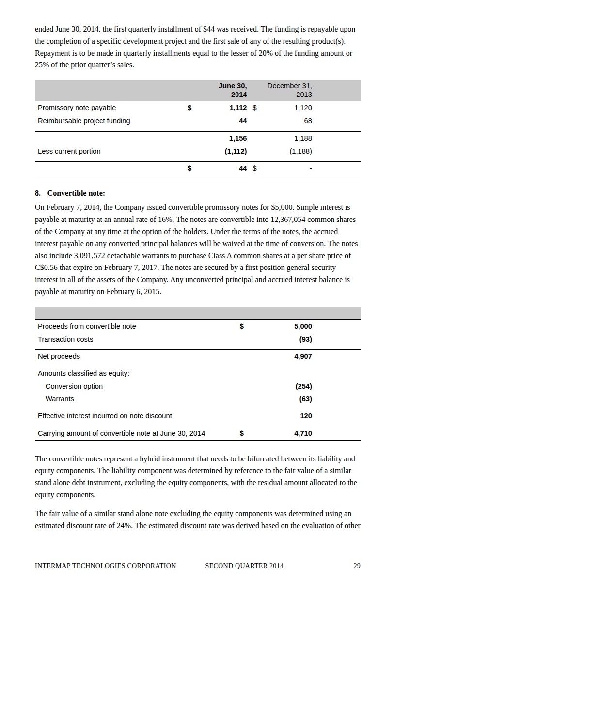ended June 30, 2014, the first quarterly installment of $44 was received. The funding is repayable upon the completion of a specific development project and the first sale of any of the resulting product(s). Repayment is to be made in quarterly installments equal to the lesser of 20% of the funding amount or 25% of the prior quarter’s sales.
| | | June 30, 2014 | | December 31, 2013 | |
| Promissory note payable | $ | 1,112 | $ | 1,120 | |
| Reimbursable project funding | | 44 | | 68 | |
| | | 1,156 | | 1,188 | |
| Less current portion | | (1,112) | | (1,188) | |
| | $ | 44 | $ | - | |
8. Convertible note:
On February 7, 2014, the Company issued convertible promissory notes for $5,000. Simple interest is payable at maturity at an annual rate of 16%. The notes are convertible into 12,367,054 common shares of the Company at any time at the option of the holders. Under the terms of the notes, the accrued interest payable on any converted principal balances will be waived at the time of conversion. The notes also include 3,091,572 detachable warrants to purchase Class A common shares at a per share price of C$0.56 that expire on February 7, 2017. The notes are secured by a first position general security interest in all of the assets of the Company. Any unconverted principal and accrued interest balance is payable at maturity on February 6, 2015.
| Proceeds from convertible note | $ | 5,000 | |
| Transaction costs | | (93) | |
| Net proceeds | | 4,907 | |
| Amounts classified as equity: | | | |
| Conversion option | | (254) | |
| Warrants | | (63) | |
| Effective interest incurred on note discount | | 120 | |
| Carrying amount of convertible note at June 30, 2014 | $ | 4,710 | |
The convertible notes represent a hybrid instrument that needs to be bifurcated between its liability and equity components. The liability component was determined by reference to the fair value of a similar stand alone debt instrument, excluding the equity components, with the residual amount allocated to the equity components.
The fair value of a similar stand alone note excluding the equity components was determined using an estimated discount rate of 24%. The estimated discount rate was derived based on the evaluation of other
INTERMAP TECHNOLOGIES CORPORATION SECOND QUARTER 2014 29